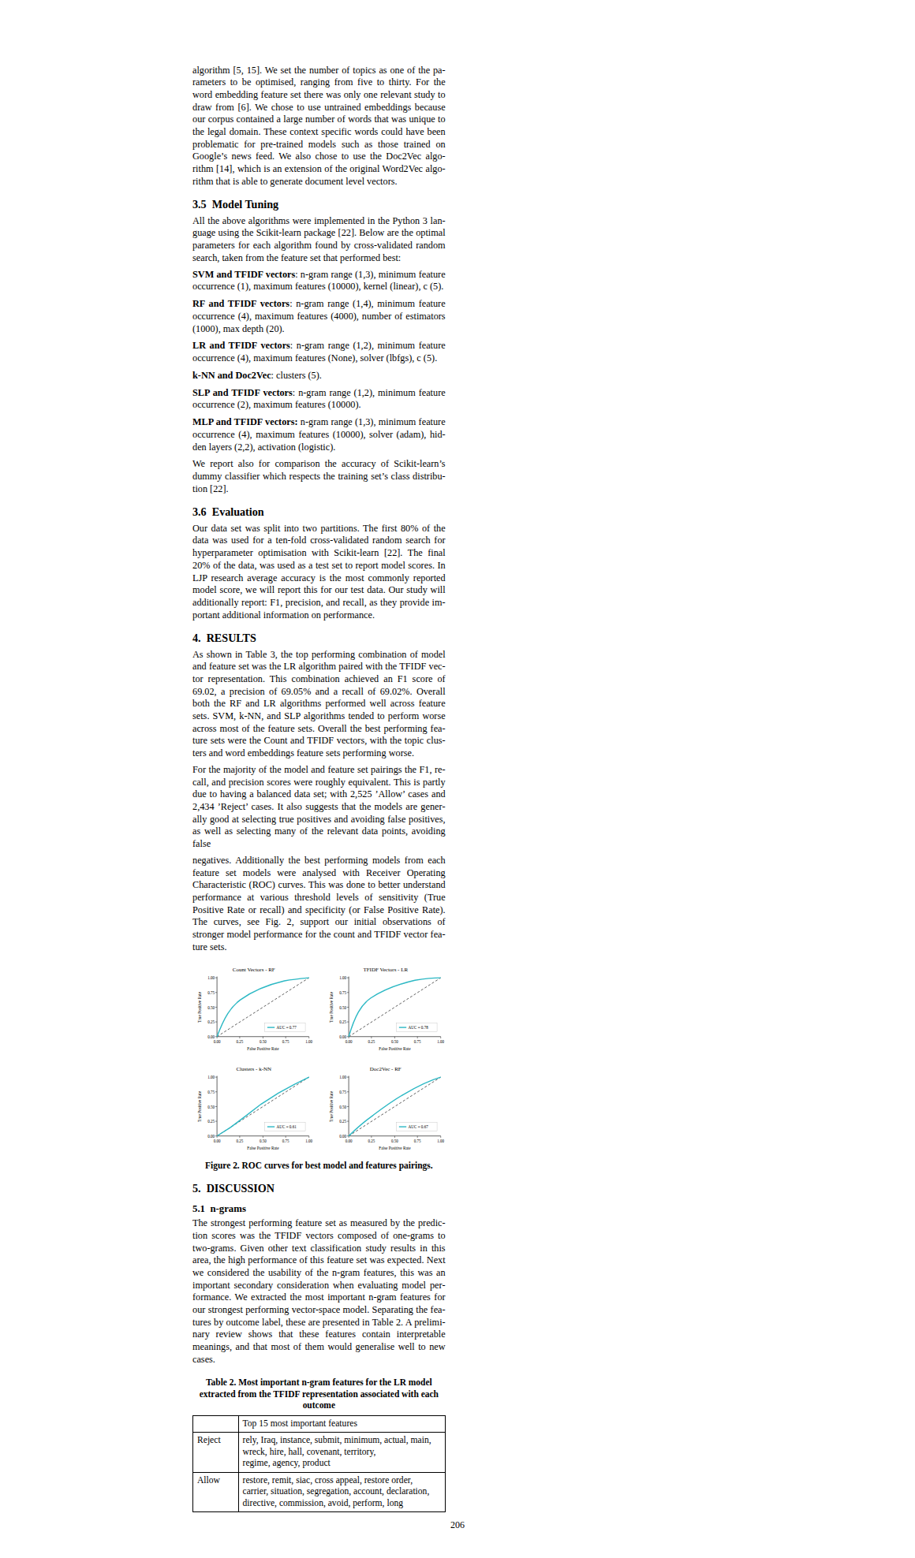algorithm [5, 15]. We set the number of topics as one of the parameters to be optimised, ranging from five to thirty. For the word embedding feature set there was only one relevant study to draw from [6]. We chose to use untrained embeddings because our corpus contained a large number of words that was unique to the legal domain. These context specific words could have been problematic for pre-trained models such as those trained on Google’s news feed. We also chose to use the Doc2Vec algorithm [14], which is an extension of the original Word2Vec algorithm that is able to generate document level vectors.
3.5 Model Tuning
All the above algorithms were implemented in the Python 3 language using the Scikit-learn package [22]. Below are the optimal parameters for each algorithm found by cross-validated random search, taken from the feature set that performed best:
SVM and TFIDF vectors: n-gram range (1,3), minimum feature occurrence (1), maximum features (10000), kernel (linear), c (5).
RF and TFIDF vectors: n-gram range (1,4), minimum feature occurrence (4), maximum features (4000), number of estimators (1000), max depth (20).
LR and TFIDF vectors: n-gram range (1,2), minimum feature occurrence (4), maximum features (None), solver (lbfgs), c (5).
k-NN and Doc2Vec: clusters (5).
SLP and TFIDF vectors: n-gram range (1,2), minimum feature occurrence (2), maximum features (10000).
MLP and TFIDF vectors: n-gram range (1,3), minimum feature occurrence (4), maximum features (10000), solver (adam), hidden layers (2,2), activation (logistic).
We report also for comparison the accuracy of Scikit-learn’s dummy classifier which respects the training set’s class distribution [22].
3.6 Evaluation
Our data set was split into two partitions. The first 80% of the data was used for a ten-fold cross-validated random search for hyperparameter optimisation with Scikit-learn [22]. The final 20% of the data, was used as a test set to report model scores. In LJP research average accuracy is the most commonly reported model score, we will report this for our test data. Our study will additionally report: F1, precision, and recall, as they provide important additional information on performance.
4. RESULTS
As shown in Table 3, the top performing combination of model and feature set was the LR algorithm paired with the TFIDF vector representation. This combination achieved an F1 score of 69.02, a precision of 69.05% and a recall of 69.02%. Overall both the RF and LR algorithms performed well across feature sets. SVM, k-NN, and SLP algorithms tended to perform worse across most of the feature sets. Overall the best performing feature sets were the Count and TFIDF vectors, with the topic clusters and word embeddings feature sets performing worse.
For the majority of the model and feature set pairings the F1, recall, and precision scores were roughly equivalent. This is partly due to having a balanced data set; with 2,525 ’Allow’ cases and 2,434 ’Reject’ cases. It also suggests that the models are generally good at selecting true positives and avoiding false positives, as well as selecting many of the relevant data points, avoiding false
negatives. Additionally the best performing models from each feature set models were analysed with Receiver Operating Characteristic (ROC) curves. This was done to better understand performance at various threshold levels of sensitivity (True Positive Rate or recall) and specificity (or False Positive Rate). The curves, see Fig. 2, support our initial observations of stronger model performance for the count and TFIDF vector feature sets.
Count Vectors - RF 0.00 0.25 0.50 0.75 1.00 0.00 0.25 0.50 0.75 1.00 True Positive Rate False Positive Rate AUC = 0.77
TFIDF Vectors - LR 0.00 0.25 0.50 0.75 1.00 0.00 0.25 0.50 0.75 1.00 True Positive Rate False Positive Rate AUC = 0.78
Clusters - k-NN 0.00 0.25 0.50 0.75 1.00 0.00 0.25 0.50 0.75 1.00 True Positive Rate False Positive Rate AUC = 0.61
Doc2Vec - RF 0.00 0.25 0.50 0.75 1.00 0.00 0.25 0.50 0.75 1.00 True Positive Rate False Positive Rate AUC = 0.67
Figure 2. ROC curves for best model and features pairings.
5. DISCUSSION
5.1n-grams
The strongest performing feature set as measured by the prediction scores was the TFIDF vectors composed of one-grams to two-grams. Given other text classification study results in this area, the high performance of this feature set was expected. Next we considered the usability of the n-gram features, this was an important secondary consideration when evaluating model performance. We extracted the most important n-gram features for our strongest performing vector-space model. Separating the features by outcome label, these are presented in Table 2. A preliminary review shows that these features contain interpretable meanings, and that most of them would generalise well to new cases.
Table 2. Most important n-gram features for the LR model extracted from the TFIDF representation associated with each outcome
| | Top 15 most important features |
| --- | --- |
| Reject | rely, Iraq, instance, submit, minimum, actual, main, wreck, hire, hall, covenant, territory, regime, agency, product |
| Allow | restore, remit, siac, cross appeal, restore order, carrier, situation, segregation, account, declaration, directive, commission, avoid, perform, long |
206